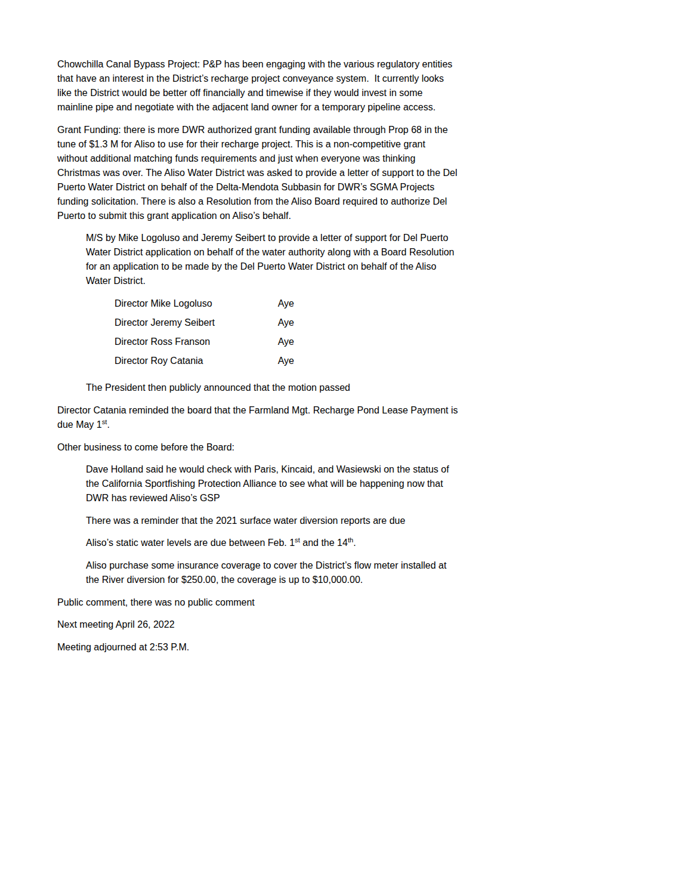Chowchilla Canal Bypass Project: P&P has been engaging with the various regulatory entities that have an interest in the District’s recharge project conveyance system. It currently looks like the District would be better off financially and timewise if they would invest in some mainline pipe and negotiate with the adjacent land owner for a temporary pipeline access.
Grant Funding: there is more DWR authorized grant funding available through Prop 68 in the tune of $1.3 M for Aliso to use for their recharge project. This is a non-competitive grant without additional matching funds requirements and just when everyone was thinking Christmas was over. The Aliso Water District was asked to provide a letter of support to the Del Puerto Water District on behalf of the Delta-Mendota Subbasin for DWR’s SGMA Projects funding solicitation. There is also a Resolution from the Aliso Board required to authorize Del Puerto to submit this grant application on Aliso’s behalf.
M/S by Mike Logoluso and Jeremy Seibert to provide a letter of support for Del Puerto Water District application on behalf of the water authority along with a Board Resolution for an application to be made by the Del Puerto Water District on behalf of the Aliso Water District.
| Director Mike Logoluso | Aye |
| Director Jeremy Seibert | Aye |
| Director Ross Franson | Aye |
| Director Roy Catania | Aye |
The President then publicly announced that the motion passed
Director Catania reminded the board that the Farmland Mgt. Recharge Pond Lease Payment is due May 1st.
Other business to come before the Board:
Dave Holland said he would check with Paris, Kincaid, and Wasiewski on the status of the California Sportfishing Protection Alliance to see what will be happening now that DWR has reviewed Aliso’s GSP
There was a reminder that the 2021 surface water diversion reports are due
Aliso’s static water levels are due between Feb. 1st and the 14th.
Aliso purchase some insurance coverage to cover the District’s flow meter installed at the River diversion for $250.00, the coverage is up to $10,000.00.
Public comment, there was no public comment
Next meeting April 26, 2022
Meeting adjourned at 2:53 P.M.